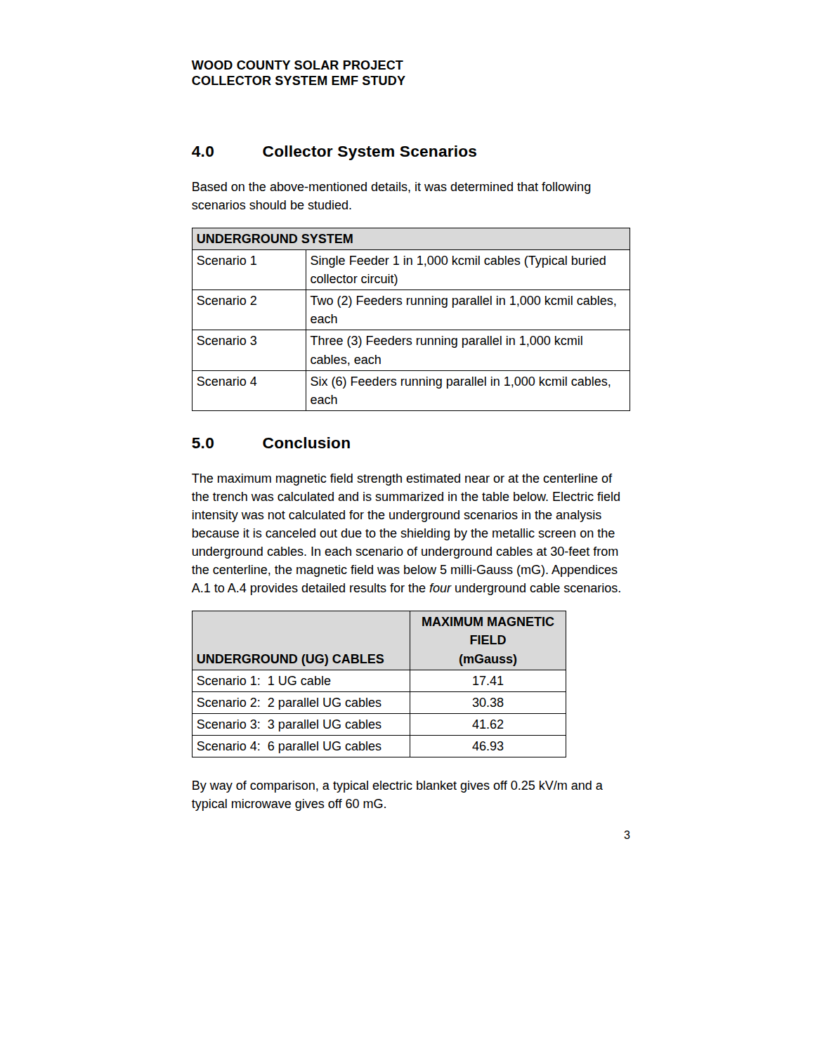WOOD COUNTY SOLAR PROJECT
COLLECTOR SYSTEM EMF STUDY
4.0 Collector System Scenarios
Based on the above-mentioned details, it was determined that following scenarios should be studied.
| UNDERGROUND SYSTEM |
| --- |
| Scenario 1 | Single Feeder 1 in 1,000 kcmil cables (Typical buried collector circuit) |
| Scenario 2 | Two (2) Feeders running parallel in 1,000 kcmil cables, each |
| Scenario 3 | Three (3) Feeders running parallel in 1,000 kcmil cables, each |
| Scenario 4 | Six (6) Feeders running parallel in 1,000 kcmil cables, each |
5.0 Conclusion
The maximum magnetic field strength estimated near or at the centerline of the trench was calculated and is summarized in the table below. Electric field intensity was not calculated for the underground scenarios in the analysis because it is canceled out due to the shielding by the metallic screen on the underground cables. In each scenario of underground cables at 30-feet from the centerline, the magnetic field was below 5 milli-Gauss (mG). Appendices A.1 to A.4 provides detailed results for the four underground cable scenarios.
| UNDERGROUND (UG) CABLES | MAXIMUM MAGNETIC FIELD (mGauss) |
| --- | --- |
| Scenario 1: 1 UG cable | 17.41 |
| Scenario 2: 2 parallel UG cables | 30.38 |
| Scenario 3: 3 parallel UG cables | 41.62 |
| Scenario 4: 6 parallel UG cables | 46.93 |
By way of comparison, a typical electric blanket gives off 0.25 kV/m and a typical microwave gives off 60 mG.
3